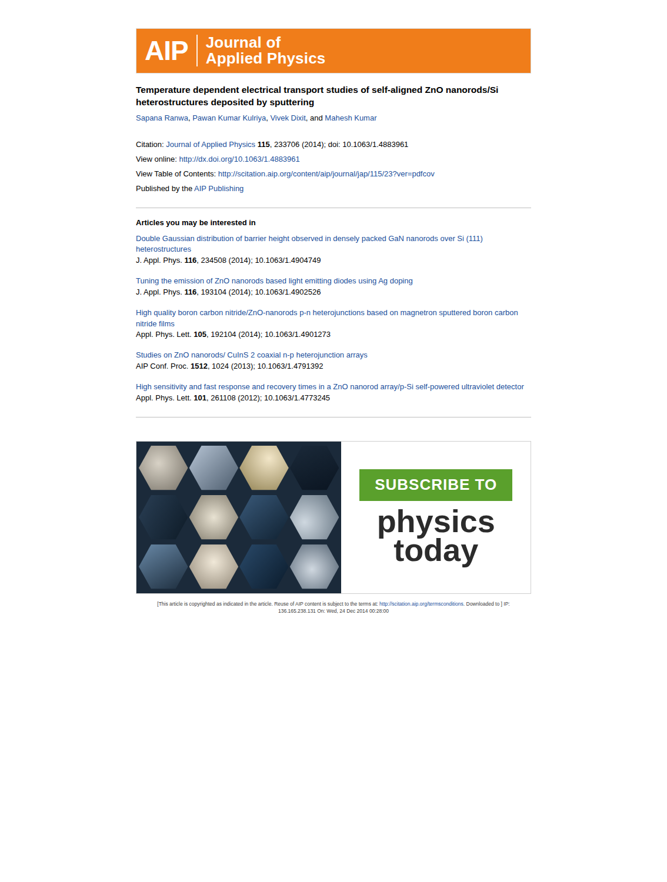AIP
Journal of Applied Physics
Temperature dependent electrical transport studies of self-aligned ZnO nanorods/Si heterostructures deposited by sputtering
Sapana Ranwa, Pawan Kumar Kulriya, Vivek Dixit, and Mahesh Kumar
Citation: Journal of Applied Physics 115, 233706 (2014); doi: 10.1063/1.4883961
View online: http://dx.doi.org/10.1063/1.4883961
View Table of Contents: http://scitation.aip.org/content/aip/journal/jap/115/23?ver=pdfcov
Published by the AIP Publishing
Articles you may be interested in
Double Gaussian distribution of barrier height observed in densely packed GaN nanorods over Si (111) heterostructures
J. Appl. Phys. 116, 234508 (2014); 10.1063/1.4904749
Tuning the emission of ZnO nanorods based light emitting diodes using Ag doping
J. Appl. Phys. 116, 193104 (2014); 10.1063/1.4902526
High quality boron carbon nitride/ZnO-nanorods p-n heterojunctions based on magnetron sputtered boron carbon nitride films
Appl. Phys. Lett. 105, 192104 (2014); 10.1063/1.4901273
Studies on ZnO nanorods/ CuInS 2 coaxial n-p heterojunction arrays
AIP Conf. Proc. 1512, 1024 (2013); 10.1063/1.4791392
High sensitivity and fast response and recovery times in a ZnO nanorod array/p-Si self-powered ultraviolet detector
Appl. Phys. Lett. 101, 261108 (2012); 10.1063/1.4773245
SUBSCRIBE TO
physics
today
[This article is copyrighted as indicated in the article. Reuse of AIP content is subject to the terms at: http://scitation.aip.org/termsconditions. Downloaded to ] IP:
136.165.238.131 On: Wed, 24 Dec 2014 00:28:00